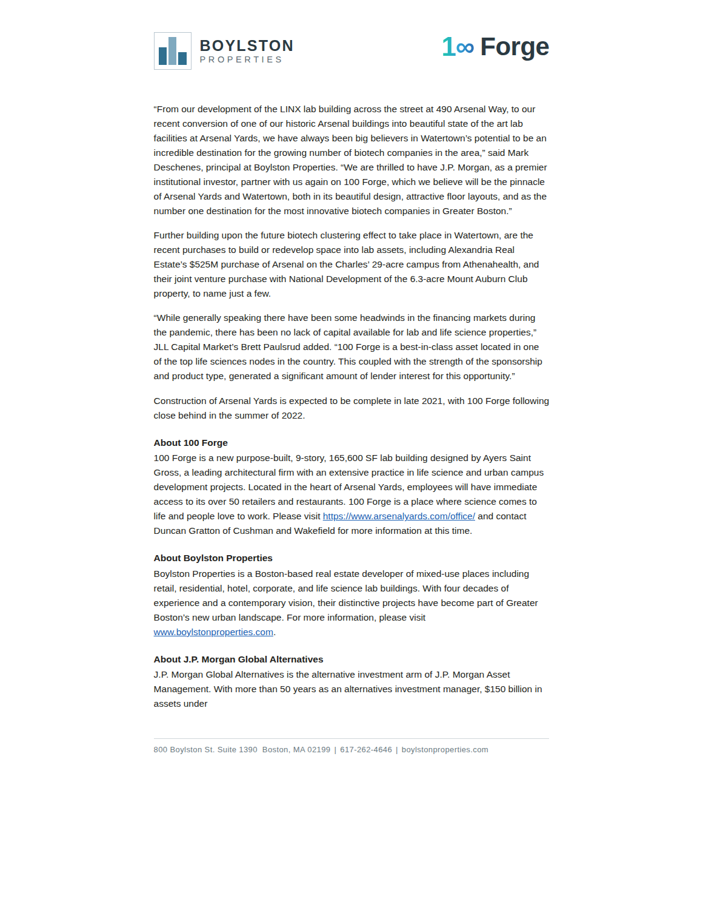BOYLSTON
PROPERTIES
1∞
Forge
“From our development of the LINX lab building across the street at 490 Arsenal Way, to our recent conversion of one of our historic Arsenal buildings into beautiful state of the art lab facilities at Arsenal Yards, we have always been big believers in Watertown’s potential to be an incredible destination for the growing number of biotech companies in the area,” said Mark Deschenes, principal at Boylston Properties. “We are thrilled to have J.P. Morgan, as a premier institutional investor, partner with us again on 100 Forge, which we believe will be the pinnacle of Arsenal Yards and Watertown, both in its beautiful design, attractive floor layouts, and as the number one destination for the most innovative biotech companies in Greater Boston.”
Further building upon the future biotech clustering effect to take place in Watertown, are the recent purchases to build or redevelop space into lab assets, including Alexandria Real Estate’s $525M purchase of Arsenal on the Charles’ 29-acre campus from Athenahealth, and their joint venture purchase with National Development of the 6.3-acre Mount Auburn Club property, to name just a few.
“While generally speaking there have been some headwinds in the financing markets during the pandemic, there has been no lack of capital available for lab and life science properties,” JLL Capital Market’s Brett Paulsrud added. “100 Forge is a best-in-class asset located in one of the top life sciences nodes in the country. This coupled with the strength of the sponsorship and product type, generated a significant amount of lender interest for this opportunity.”
Construction of Arsenal Yards is expected to be complete in late 2021, with 100 Forge following close behind in the summer of 2022.
About 100 Forge
100 Forge is a new purpose-built, 9-story, 165,600 SF lab building designed by Ayers Saint Gross, a leading architectural firm with an extensive practice in life science and urban campus development projects. Located in the heart of Arsenal Yards, employees will have immediate access to its over 50 retailers and restaurants. 100 Forge is a place where science comes to life and people love to work. Please visit https://www.arsenalyards.com/office/ and contact Duncan Gratton of Cushman and Wakefield for more information at this time.
About Boylston Properties
Boylston Properties is a Boston-based real estate developer of mixed-use places including retail, residential, hotel, corporate, and life science lab buildings. With four decades of experience and a contemporary vision, their distinctive projects have become part of Greater Boston’s new urban landscape. For more information, please visit www.boylstonproperties.com.
About J.P. Morgan Global Alternatives
J.P. Morgan Global Alternatives is the alternative investment arm of J.P. Morgan Asset Management. With more than 50 years as an alternatives investment manager, $150 billion in assets under
800 Boylston St. Suite 1390 Boston, MA 02199|617-262-4646|boylstonproperties.com